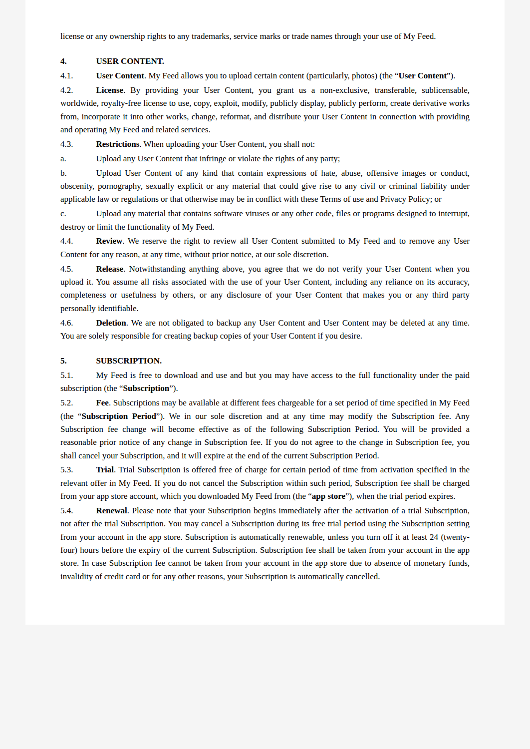license or any ownership rights to any trademarks, service marks or trade names through your use of My Feed.
4. USER CONTENT.
4.1. User Content. My Feed allows you to upload certain content (particularly, photos) (the “User Content”).
4.2. License. By providing your User Content, you grant us a non-exclusive, transferable, sublicensable, worldwide, royalty-free license to use, copy, exploit, modify, publicly display, publicly perform, create derivative works from, incorporate it into other works, change, reformat, and distribute your User Content in connection with providing and operating My Feed and related services.
4.3. Restrictions. When uploading your User Content, you shall not:
a. Upload any User Content that infringe or violate the rights of any party;
b. Upload User Content of any kind that contain expressions of hate, abuse, offensive images or conduct, obscenity, pornography, sexually explicit or any material that could give rise to any civil or criminal liability under applicable law or regulations or that otherwise may be in conflict with these Terms of use and Privacy Policy; or
c. Upload any material that contains software viruses or any other code, files or programs designed to interrupt, destroy or limit the functionality of My Feed.
4.4. Review. We reserve the right to review all User Content submitted to My Feed and to remove any User Content for any reason, at any time, without prior notice, at our sole discretion.
4.5. Release. Notwithstanding anything above, you agree that we do not verify your User Content when you upload it. You assume all risks associated with the use of your User Content, including any reliance on its accuracy, completeness or usefulness by others, or any disclosure of your User Content that makes you or any third party personally identifiable.
4.6. Deletion. We are not obligated to backup any User Content and User Content may be deleted at any time. You are solely responsible for creating backup copies of your User Content if you desire.
5. SUBSCRIPTION.
5.1. My Feed is free to download and use and but you may have access to the full functionality under the paid subscription (the “Subscription”).
5.2. Fee. Subscriptions may be available at different fees chargeable for a set period of time specified in My Feed (the “Subscription Period”). We in our sole discretion and at any time may modify the Subscription fee. Any Subscription fee change will become effective as of the following Subscription Period. You will be provided a reasonable prior notice of any change in Subscription fee. If you do not agree to the change in Subscription fee, you shall cancel your Subscription, and it will expire at the end of the current Subscription Period.
5.3. Trial. Trial Subscription is offered free of charge for certain period of time from activation specified in the relevant offer in My Feed. If you do not cancel the Subscription within such period, Subscription fee shall be charged from your app store account, which you downloaded My Feed from (the “app store”), when the trial period expires.
5.4. Renewal. Please note that your Subscription begins immediately after the activation of a trial Subscription, not after the trial Subscription. You may cancel a Subscription during its free trial period using the Subscription setting from your account in the app store. Subscription is automatically renewable, unless you turn off it at least 24 (twenty-four) hours before the expiry of the current Subscription. Subscription fee shall be taken from your account in the app store. In case Subscription fee cannot be taken from your account in the app store due to absence of monetary funds, invalidity of credit card or for any other reasons, your Subscription is automatically cancelled.